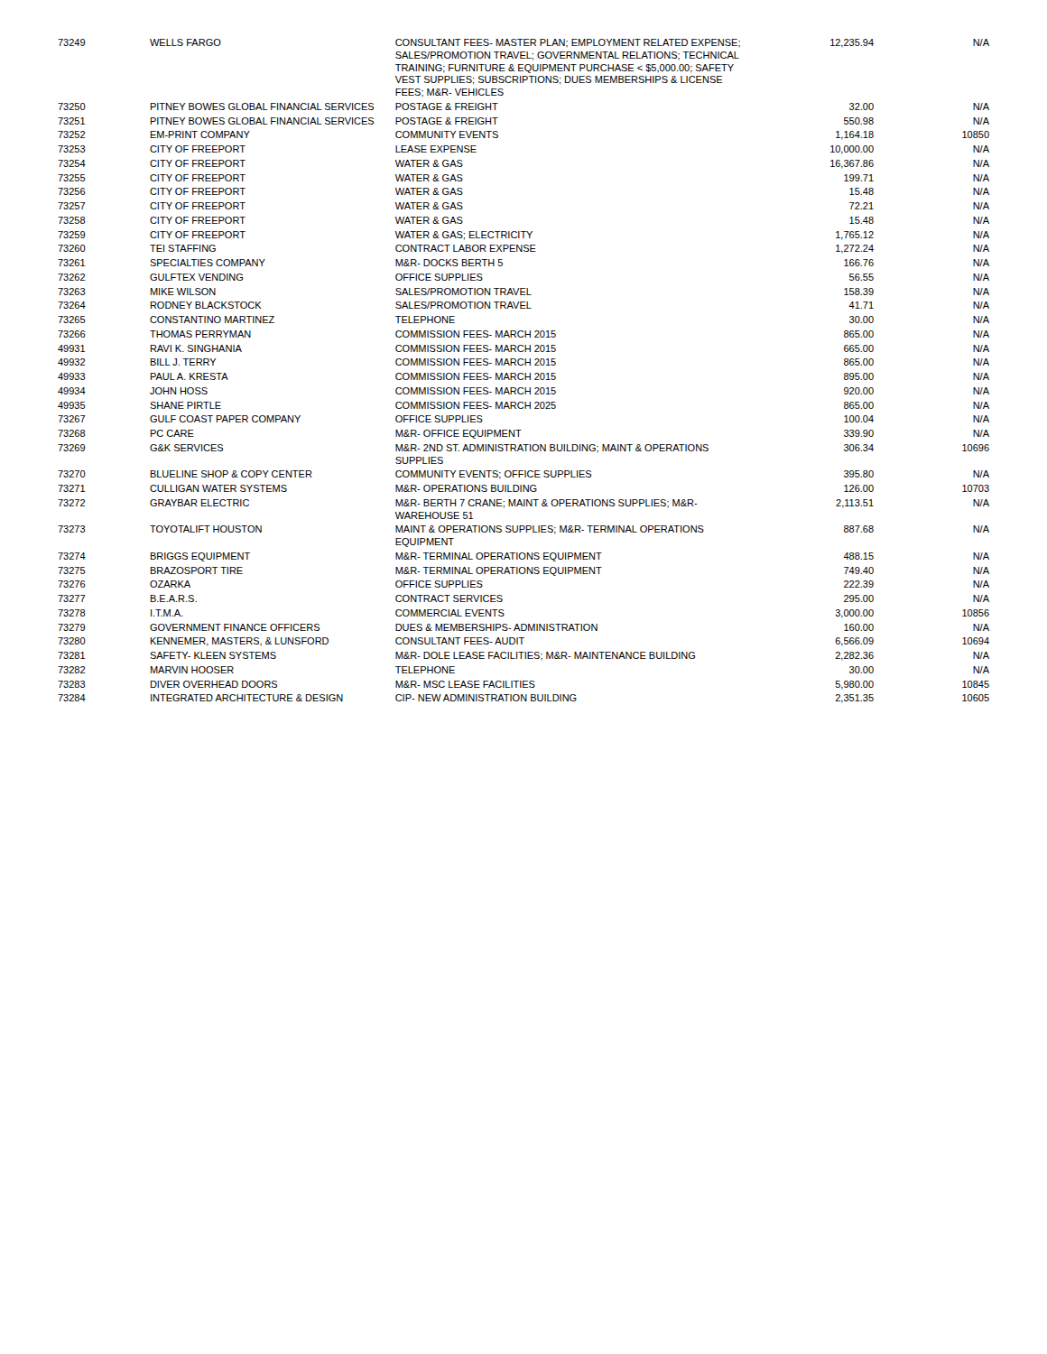| 73249 | WELLS FARGO | CONSULTANT FEES- MASTER PLAN; EMPLOYMENT RELATED EXPENSE; SALES/PROMOTION TRAVEL; GOVERNMENTAL RELATIONS; TECHNICAL TRAINING; FURNITURE & EQUIPMENT PURCHASE < $5,000.00; SAFETY VEST SUPPLIES; SUBSCRIPTIONS; DUES MEMBERSHIPS & LICENSE FEES; M&R- VEHICLES | 12,235.94 | N/A |
| 73250 | PITNEY BOWES GLOBAL FINANCIAL SERVICES | POSTAGE & FREIGHT | 32.00 | N/A |
| 73251 | PITNEY BOWES GLOBAL FINANCIAL SERVICES | POSTAGE & FREIGHT | 550.98 | N/A |
| 73252 | EM-PRINT COMPANY | COMMUNITY EVENTS | 1,164.18 | 10850 |
| 73253 | CITY OF FREEPORT | LEASE EXPENSE | 10,000.00 | N/A |
| 73254 | CITY OF FREEPORT | WATER & GAS | 16,367.86 | N/A |
| 73255 | CITY OF FREEPORT | WATER & GAS | 199.71 | N/A |
| 73256 | CITY OF FREEPORT | WATER & GAS | 15.48 | N/A |
| 73257 | CITY OF FREEPORT | WATER & GAS | 72.21 | N/A |
| 73258 | CITY OF FREEPORT | WATER & GAS | 15.48 | N/A |
| 73259 | CITY OF FREEPORT | WATER & GAS; ELECTRICITY | 1,765.12 | N/A |
| 73260 | TEI STAFFING | CONTRACT LABOR EXPENSE | 1,272.24 | N/A |
| 73261 | SPECIALTIES COMPANY | M&R- DOCKS BERTH 5 | 166.76 | N/A |
| 73262 | GULFTEX VENDING | OFFICE SUPPLIES | 56.55 | N/A |
| 73263 | MIKE WILSON | SALES/PROMOTION TRAVEL | 158.39 | N/A |
| 73264 | RODNEY BLACKSTOCK | SALES/PROMOTION TRAVEL | 41.71 | N/A |
| 73265 | CONSTANTINO MARTINEZ | TELEPHONE | 30.00 | N/A |
| 73266 | THOMAS PERRYMAN | COMMISSION FEES- MARCH 2015 | 865.00 | N/A |
| 49931 | RAVI K. SINGHANIA | COMMISSION FEES- MARCH 2015 | 665.00 | N/A |
| 49932 | BILL J. TERRY | COMMISSION FEES- MARCH 2015 | 865.00 | N/A |
| 49933 | PAUL A. KRESTA | COMMISSION FEES- MARCH 2015 | 895.00 | N/A |
| 49934 | JOHN HOSS | COMMISSION FEES- MARCH 2015 | 920.00 | N/A |
| 49935 | SHANE PIRTLE | COMMISSION FEES- MARCH 2025 | 865.00 | N/A |
| 73267 | GULF COAST PAPER COMPANY | OFFICE SUPPLIES | 100.04 | N/A |
| 73268 | PC CARE | M&R- OFFICE EQUIPMENT | 339.90 | N/A |
| 73269 | G&K SERVICES | M&R- 2ND ST. ADMINISTRATION BUILDING; MAINT & OPERATIONS SUPPLIES | 306.34 | 10696 |
| 73270 | BLUELINE SHOP & COPY CENTER | COMMUNITY EVENTS; OFFICE SUPPLIES | 395.80 | N/A |
| 73271 | CULLIGAN WATER SYSTEMS | M&R- OPERATIONS BUILDING | 126.00 | 10703 |
| 73272 | GRAYBAR ELECTRIC | M&R- BERTH 7 CRANE; MAINT & OPERATIONS SUPPLIES; M&R- WAREHOUSE 51 | 2,113.51 | N/A |
| 73273 | TOYOTALIFT HOUSTON | MAINT & OPERATIONS SUPPLIES; M&R- TERMINAL OPERATIONS EQUIPMENT | 887.68 | N/A |
| 73274 | BRIGGS EQUIPMENT | M&R- TERMINAL OPERATIONS EQUIPMENT | 488.15 | N/A |
| 73275 | BRAZOSPORT TIRE | M&R- TERMINAL OPERATIONS EQUIPMENT | 749.40 | N/A |
| 73276 | OZARKA | OFFICE SUPPLIES | 222.39 | N/A |
| 73277 | B.E.A.R.S. | CONTRACT SERVICES | 295.00 | N/A |
| 73278 | I.T.M.A. | COMMERCIAL EVENTS | 3,000.00 | 10856 |
| 73279 | GOVERNMENT FINANCE OFFICERS | DUES & MEMBERSHIPS- ADMINISTRATION | 160.00 | N/A |
| 73280 | KENNEMER, MASTERS, & LUNSFORD | CONSULTANT FEES- AUDIT | 6,566.09 | 10694 |
| 73281 | SAFETY- KLEEN SYSTEMS | M&R- DOLE LEASE FACILITIES; M&R- MAINTENANCE BUILDING | 2,282.36 | N/A |
| 73282 | MARVIN HOOSER | TELEPHONE | 30.00 | N/A |
| 73283 | DIVER OVERHEAD DOORS | M&R- MSC LEASE FACILITIES | 5,980.00 | 10845 |
| 73284 | INTEGRATED ARCHITECTURE & DESIGN | CIP- NEW ADMINISTRATION BUILDING | 2,351.35 | 10605 |